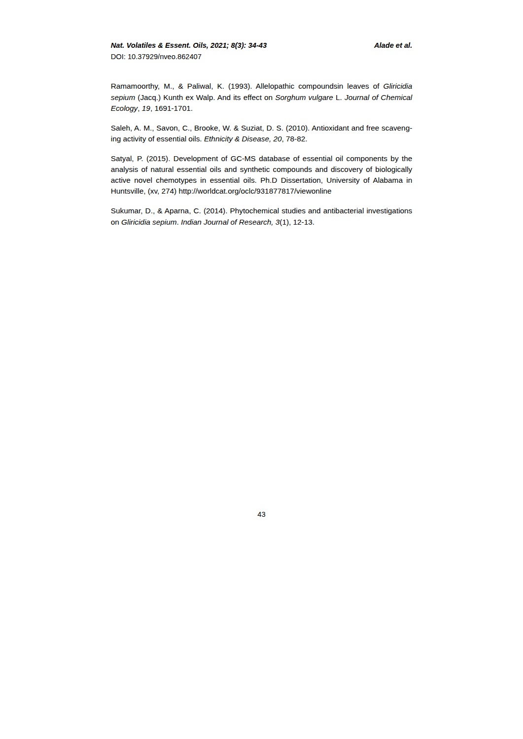Nat. Volatiles & Essent. Oils, 2021; 8(3): 34-43 Alade et al.
DOI: 10.37929/nveo.862407
Ramamoorthy, M., & Paliwal, K. (1993). Allelopathic compoundsin leaves of Gliricidia sepium (Jacq.) Kunth ex Walp. And its effect on Sorghum vulgare L. Journal of Chemical Ecology, 19, 1691-1701.
Saleh, A. M., Savon, C., Brooke, W. & Suziat, D. S. (2010). Antioxidant and free scavenging activity of essential oils. Ethnicity & Disease, 20, 78-82.
Satyal, P. (2015). Development of GC-MS database of essential oil components by the analysis of natural essential oils and synthetic compounds and discovery of biologically active novel chemotypes in essential oils. Ph.D Dissertation, University of Alabama in Huntsville, (xv, 274) http://worldcat.org/oclc/931877817/viewonline
Sukumar, D., & Aparna, C. (2014). Phytochemical studies and antibacterial investigations on Gliricidia sepium. Indian Journal of Research, 3(1), 12-13.
43